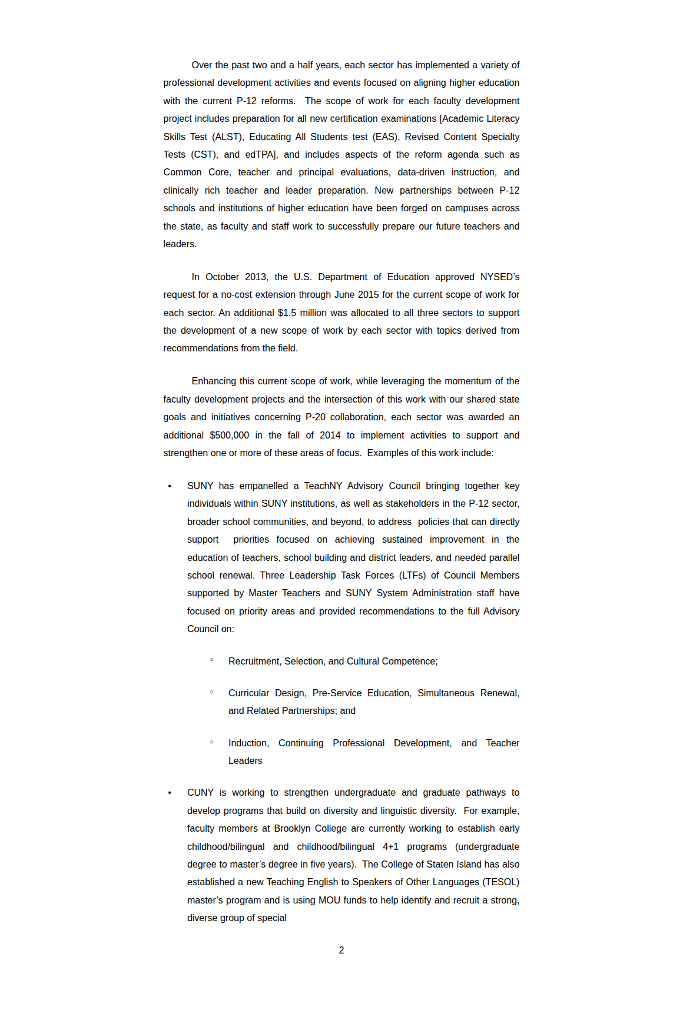Over the past two and a half years, each sector has implemented a variety of professional development activities and events focused on aligning higher education with the current P-12 reforms. The scope of work for each faculty development project includes preparation for all new certification examinations [Academic Literacy Skills Test (ALST), Educating All Students test (EAS), Revised Content Specialty Tests (CST), and edTPA], and includes aspects of the reform agenda such as Common Core, teacher and principal evaluations, data-driven instruction, and clinically rich teacher and leader preparation. New partnerships between P-12 schools and institutions of higher education have been forged on campuses across the state, as faculty and staff work to successfully prepare our future teachers and leaders.
In October 2013, the U.S. Department of Education approved NYSED’s request for a no-cost extension through June 2015 for the current scope of work for each sector. An additional $1.5 million was allocated to all three sectors to support the development of a new scope of work by each sector with topics derived from recommendations from the field.
Enhancing this current scope of work, while leveraging the momentum of the faculty development projects and the intersection of this work with our shared state goals and initiatives concerning P-20 collaboration, each sector was awarded an additional $500,000 in the fall of 2014 to implement activities to support and strengthen one or more of these areas of focus. Examples of this work include:
SUNY has empanelled a TeachNY Advisory Council bringing together key individuals within SUNY institutions, as well as stakeholders in the P-12 sector, broader school communities, and beyond, to address policies that can directly support priorities focused on achieving sustained improvement in the education of teachers, school building and district leaders, and needed parallel school renewal. Three Leadership Task Forces (LTFs) of Council Members supported by Master Teachers and SUNY System Administration staff have focused on priority areas and provided recommendations to the full Advisory Council on:
Recruitment, Selection, and Cultural Competence;
Curricular Design, Pre-Service Education, Simultaneous Renewal, and Related Partnerships; and
Induction, Continuing Professional Development, and Teacher Leaders
CUNY is working to strengthen undergraduate and graduate pathways to develop programs that build on diversity and linguistic diversity. For example, faculty members at Brooklyn College are currently working to establish early childhood/bilingual and childhood/bilingual 4+1 programs (undergraduate degree to master’s degree in five years). The College of Staten Island has also established a new Teaching English to Speakers of Other Languages (TESOL) master’s program and is using MOU funds to help identify and recruit a strong, diverse group of special
2